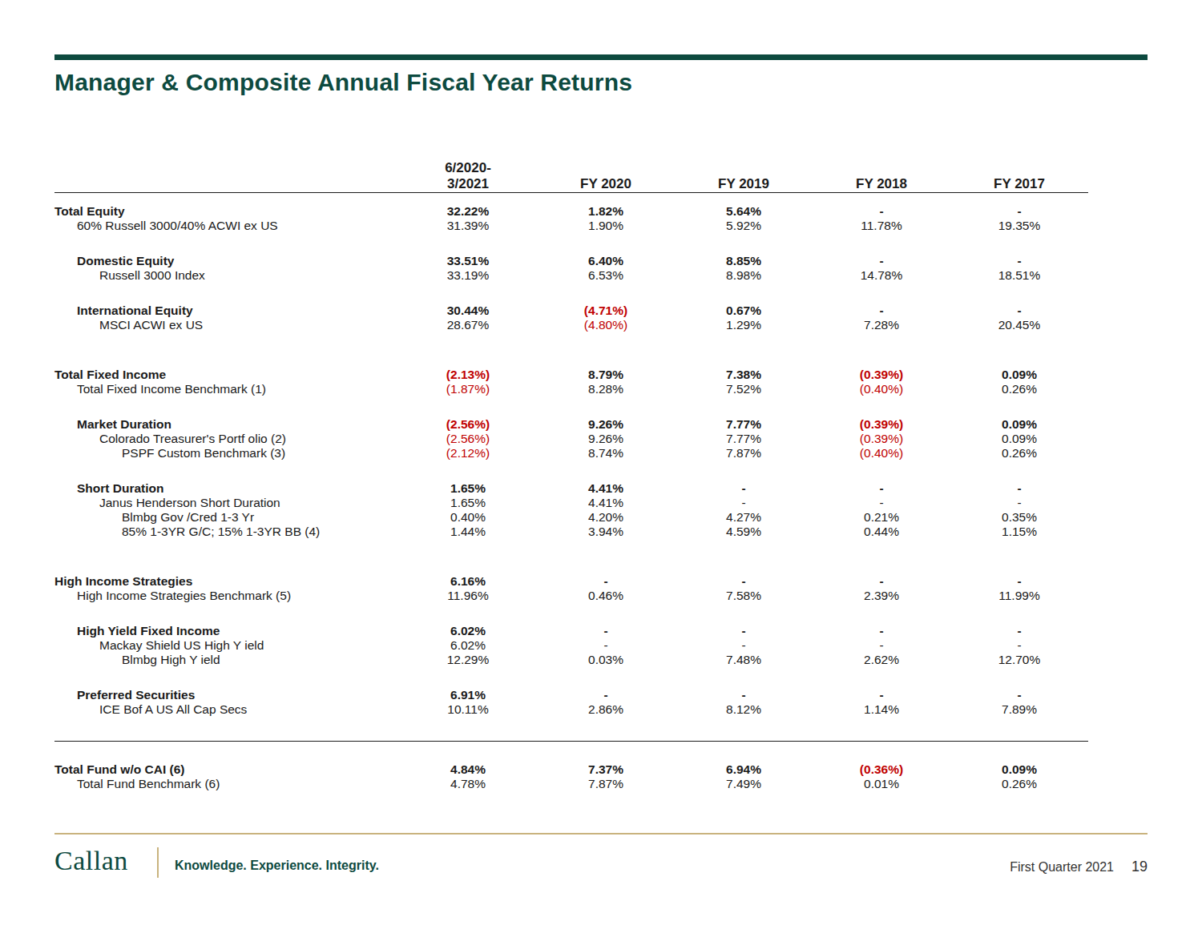Manager & Composite Annual Fiscal Year Returns
| | 6/2020- | | | | |
| --- | --- | --- | --- | --- | --- |
| | 3/2021 | FY 2020 | FY 2019 | FY 2018 | FY 2017 |
| Total Equity | 32.22% | 1.82% | 5.64% | - | - |
| 60% Russell 3000/40% ACWI ex US | 31.39% | 1.90% | 5.92% | 11.78% | 19.35% |
| Domestic Equity | 33.51% | 6.40% | 8.85% | - | - |
| Russell 3000 Index | 33.19% | 6.53% | 8.98% | 14.78% | 18.51% |
| International Equity | 30.44% | (4.71%) | 0.67% | - | - |
| MSCI ACWI ex US | 28.67% | (4.80%) | 1.29% | 7.28% | 20.45% |
| Total Fixed Income | (2.13%) | 8.79% | 7.38% | (0.39%) | 0.09% |
| Total Fixed Income Benchmark (1) | (1.87%) | 8.28% | 7.52% | (0.40%) | 0.26% |
| Market Duration | (2.56%) | 9.26% | 7.77% | (0.39%) | 0.09% |
| Colorado Treasurer's Portf olio (2) | (2.56%) | 9.26% | 7.77% | (0.39%) | 0.09% |
| PSPF Custom Benchmark (3) | (2.12%) | 8.74% | 7.87% | (0.40%) | 0.26% |
| Short Duration | 1.65% | 4.41% | - | - | - |
| Janus Henderson Short Duration | 1.65% | 4.41% | - | - | - |
| Blmbg Gov /Cred 1-3 Yr | 0.40% | 4.20% | 4.27% | 0.21% | 0.35% |
| 85% 1-3YR G/C; 15% 1-3YR BB (4) | 1.44% | 3.94% | 4.59% | 0.44% | 1.15% |
| High Income Strategies | 6.16% | - | - | - | - |
| High Income Strategies Benchmark (5) | 11.96% | 0.46% | 7.58% | 2.39% | 11.99% |
| High Yield Fixed Income | 6.02% | - | - | - | - |
| Mackay Shield US High Y ield | 6.02% | - | - | - | - |
| Blmbg High Y ield | 12.29% | 0.03% | 7.48% | 2.62% | 12.70% |
| Preferred Securities | 6.91% | - | - | - | - |
| ICE Bof A US All Cap Secs | 10.11% | 2.86% | 8.12% | 1.14% | 7.89% |
| Total Fund w/o CAI (6) | 4.84% | 7.37% | 6.94% | (0.36%) | 0.09% |
| Total Fund Benchmark (6) | 4.78% | 7.87% | 7.49% | 0.01% | 0.26% |
Callan
Knowledge. Experience. Integrity.
First Quarter 2021
19